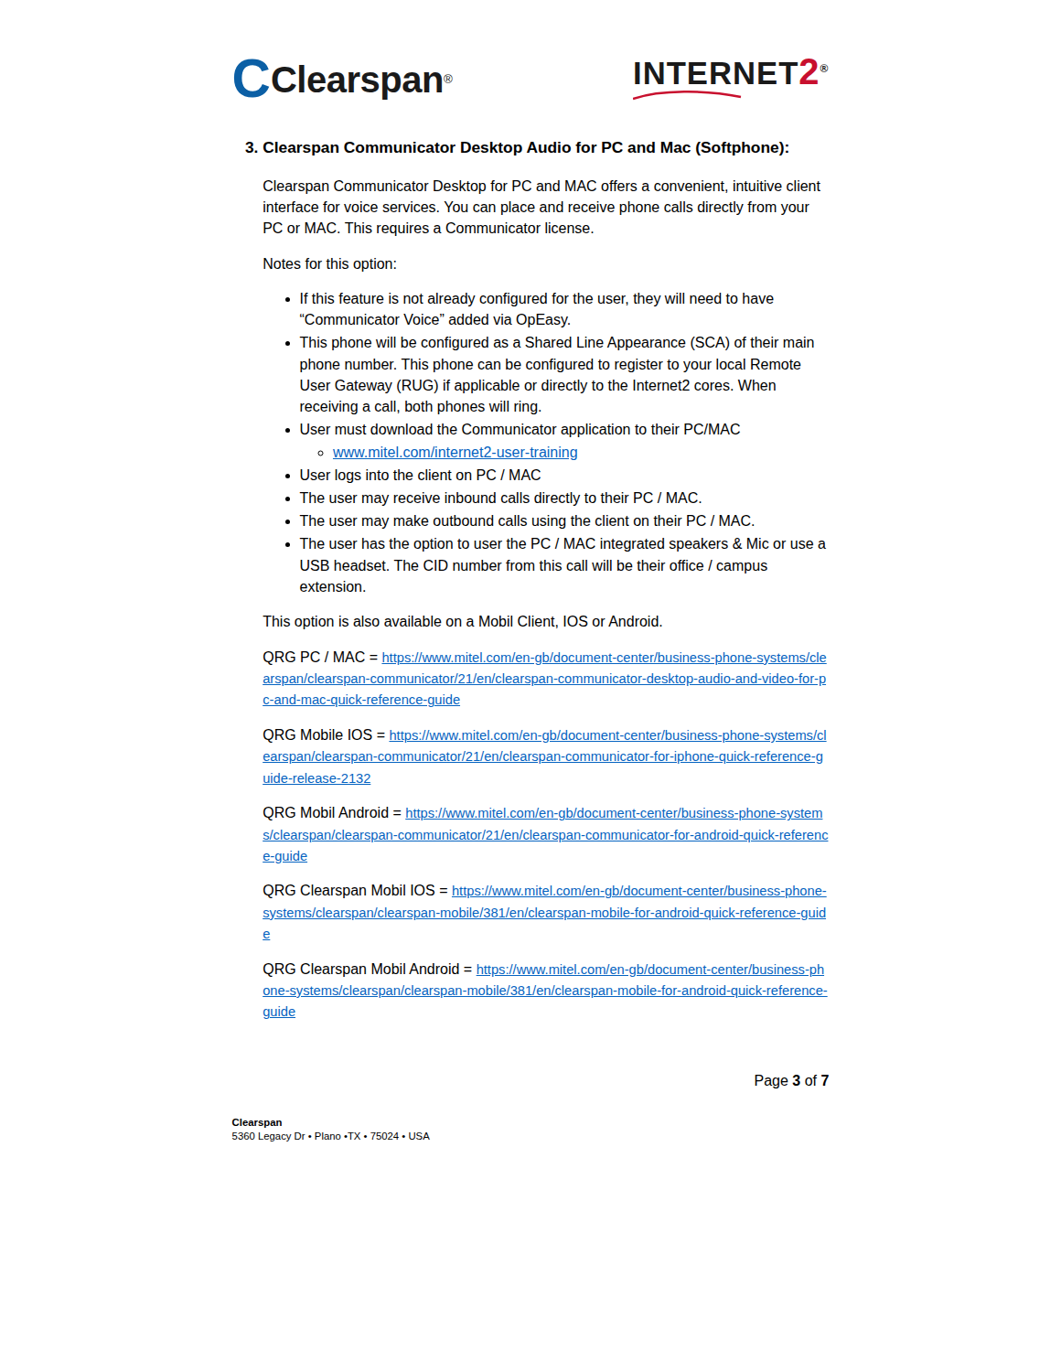CClearspan®
INTERNET2®
Clearspan Communicator Desktop Audio for PC and Mac (Softphone):
Clearspan Communicator Desktop for PC and MAC offers a convenient, intuitive client interface for voice services. You can place and receive phone calls directly from your PC or MAC. This requires a Communicator license.
Notes for this option:
If this feature is not already configured for the user, they will need to have “Communicator Voice” added via OpEasy.
This phone will be configured as a Shared Line Appearance (SCA) of their main phone number. This phone can be configured to register to your local Remote User Gateway (RUG) if applicable or directly to the Internet2 cores. When receiving a call, both phones will ring.
User must download the Communicator application to their PC/MAC
www.mitel.com/internet2-user-training
User logs into the client on PC / MAC
The user may receive inbound calls directly to their PC / MAC.
The user may make outbound calls using the client on their PC / MAC.
The user has the option to user the PC / MAC integrated speakers & Mic or use a USB headset. The CID number from this call will be their office / campus extension.
This option is also available on a Mobil Client, IOS or Android.
QRG PC / MAC = https://www.mitel.com/en-gb/document-center/business-phone-systems/clearspan/clearspan-communicator/21/en/clearspan-communicator-desktop-audio-and-video-for-pc-and-mac-quick-reference-guide
QRG Mobile IOS = https://www.mitel.com/en-gb/document-center/business-phone-systems/clearspan/clearspan-communicator/21/en/clearspan-communicator-for-iphone-quick-reference-guide-release-2132
QRG Mobil Android = https://www.mitel.com/en-gb/document-center/business-phone-systems/clearspan/clearspan-communicator/21/en/clearspan-communicator-for-android-quick-reference-guide
QRG Clearspan Mobil IOS = https://www.mitel.com/en-gb/document-center/business-phone-systems/clearspan/clearspan-mobile/381/en/clearspan-mobile-for-android-quick-reference-guide
QRG Clearspan Mobil Android = https://www.mitel.com/en-gb/document-center/business-phone-systems/clearspan/clearspan-mobile/381/en/clearspan-mobile-for-android-quick-reference-guide
Page 3 of 7
Clearspan
5360 Legacy Dr • Plano •TX • 75024 • USA